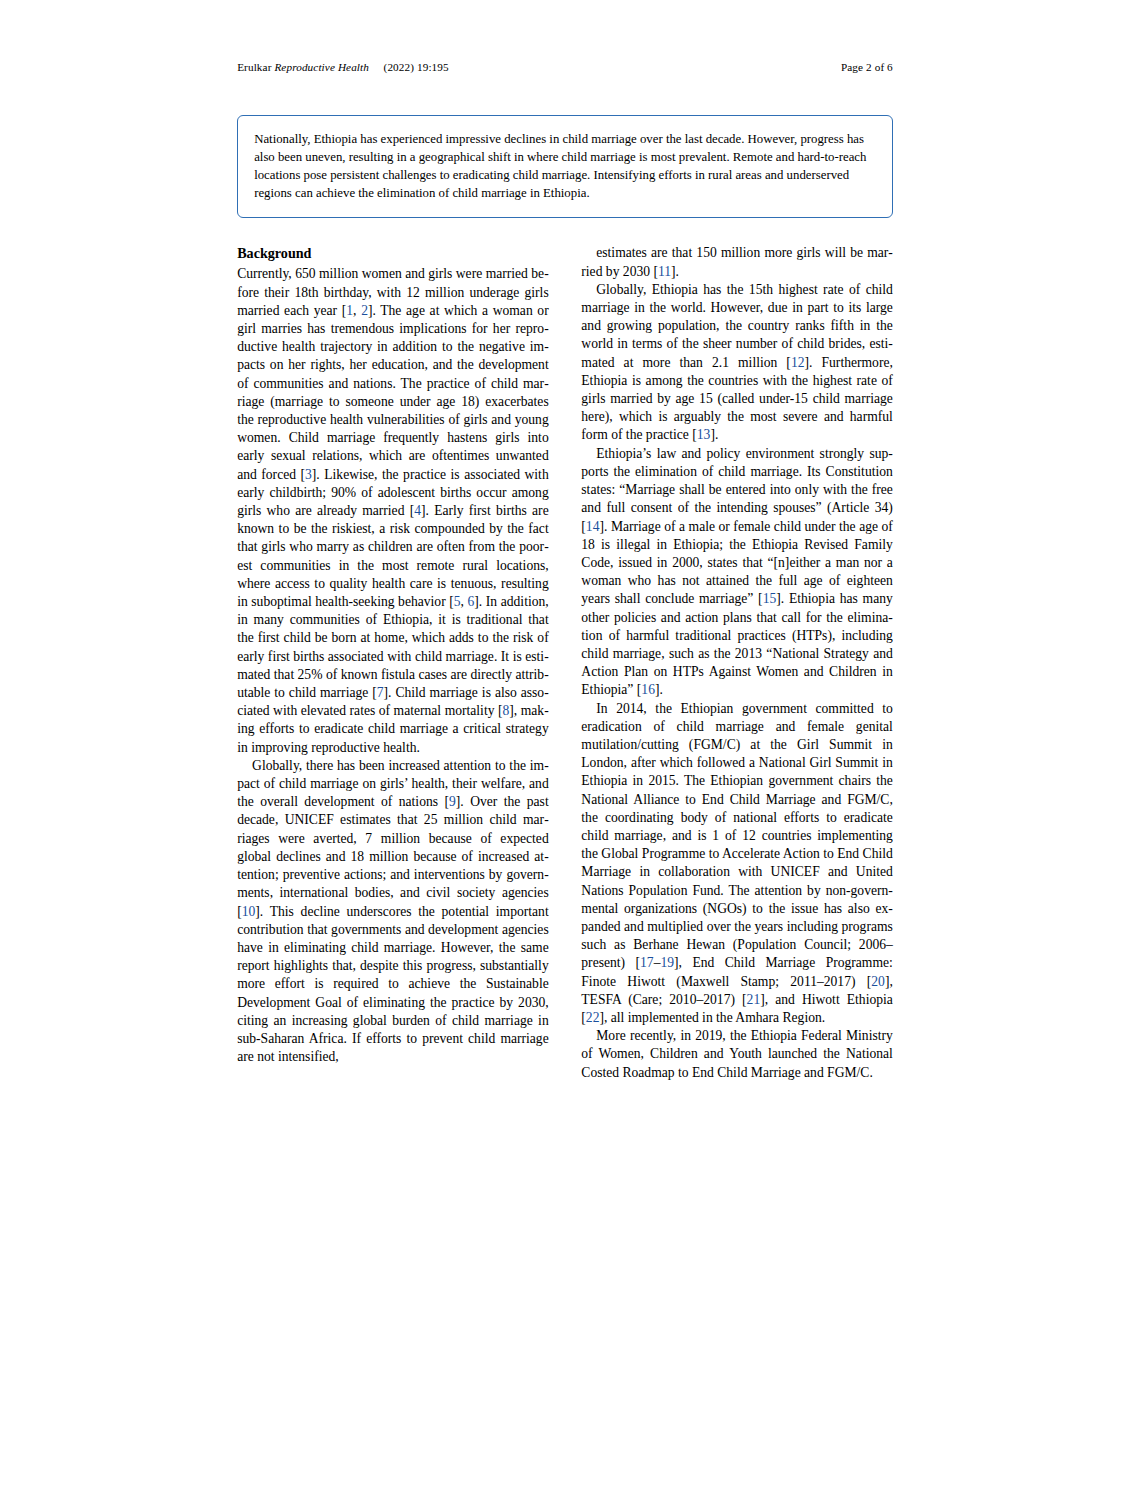Erulkar Reproductive Health (2022) 19:195
Page 2 of 6
Nationally, Ethiopia has experienced impressive declines in child marriage over the last decade. However, progress has also been uneven, resulting in a geographical shift in where child marriage is most prevalent. Remote and hard-to-reach locations pose persistent challenges to eradicating child marriage. Intensifying efforts in rural areas and underserved regions can achieve the elimination of child marriage in Ethiopia.
Background
Currently, 650 million women and girls were married before their 18th birthday, with 12 million underage girls married each year [1, 2]. The age at which a woman or girl marries has tremendous implications for her reproductive health trajectory in addition to the negative impacts on her rights, her education, and the development of communities and nations. The practice of child marriage (marriage to someone under age 18) exacerbates the reproductive health vulnerabilities of girls and young women. Child marriage frequently hastens girls into early sexual relations, which are oftentimes unwanted and forced [3]. Likewise, the practice is associated with early childbirth; 90% of adolescent births occur among girls who are already married [4]. Early first births are known to be the riskiest, a risk compounded by the fact that girls who marry as children are often from the poorest communities in the most remote rural locations, where access to quality health care is tenuous, resulting in suboptimal health-seeking behavior [5, 6]. In addition, in many communities of Ethiopia, it is traditional that the first child be born at home, which adds to the risk of early first births associated with child marriage. It is estimated that 25% of known fistula cases are directly attributable to child marriage [7]. Child marriage is also associated with elevated rates of maternal mortality [8], making efforts to eradicate child marriage a critical strategy in improving reproductive health.
Globally, there has been increased attention to the impact of child marriage on girls’ health, their welfare, and the overall development of nations [9]. Over the past decade, UNICEF estimates that 25 million child marriages were averted, 7 million because of expected global declines and 18 million because of increased attention; preventive actions; and interventions by governments, international bodies, and civil society agencies [10]. This decline underscores the potential important contribution that governments and development agencies have in eliminating child marriage. However, the same report highlights that, despite this progress, substantially more effort is required to achieve the Sustainable Development Goal of eliminating the practice by 2030, citing an increasing global burden of child marriage in sub-Saharan Africa. If efforts to prevent child marriage are not intensified,
estimates are that 150 million more girls will be married by 2030 [11].
Globally, Ethiopia has the 15th highest rate of child marriage in the world. However, due in part to its large and growing population, the country ranks fifth in the world in terms of the sheer number of child brides, estimated at more than 2.1 million [12]. Furthermore, Ethiopia is among the countries with the highest rate of girls married by age 15 (called under-15 child marriage here), which is arguably the most severe and harmful form of the practice [13].
Ethiopia’s law and policy environment strongly supports the elimination of child marriage. Its Constitution states: “Marriage shall be entered into only with the free and full consent of the intending spouses” (Article 34) [14]. Marriage of a male or female child under the age of 18 is illegal in Ethiopia; the Ethiopia Revised Family Code, issued in 2000, states that “[n]either a man nor a woman who has not attained the full age of eighteen years shall conclude marriage” [15]. Ethiopia has many other policies and action plans that call for the elimination of harmful traditional practices (HTPs), including child marriage, such as the 2013 “National Strategy and Action Plan on HTPs Against Women and Children in Ethiopia” [16].
In 2014, the Ethiopian government committed to eradication of child marriage and female genital mutilation/cutting (FGM/C) at the Girl Summit in London, after which followed a National Girl Summit in Ethiopia in 2015. The Ethiopian government chairs the National Alliance to End Child Marriage and FGM/C, the coordinating body of national efforts to eradicate child marriage, and is 1 of 12 countries implementing the Global Programme to Accelerate Action to End Child Marriage in collaboration with UNICEF and United Nations Population Fund. The attention by non-governmental organizations (NGOs) to the issue has also expanded and multiplied over the years including programs such as Berhane Hewan (Population Council; 2006–present) [17–19], End Child Marriage Programme: Finote Hiwott (Maxwell Stamp; 2011–2017) [20], TESFA (Care; 2010–2017) [21], and Hiwott Ethiopia [22], all implemented in the Amhara Region.
More recently, in 2019, the Ethiopia Federal Ministry of Women, Children and Youth launched the National Costed Roadmap to End Child Marriage and FGM/C.